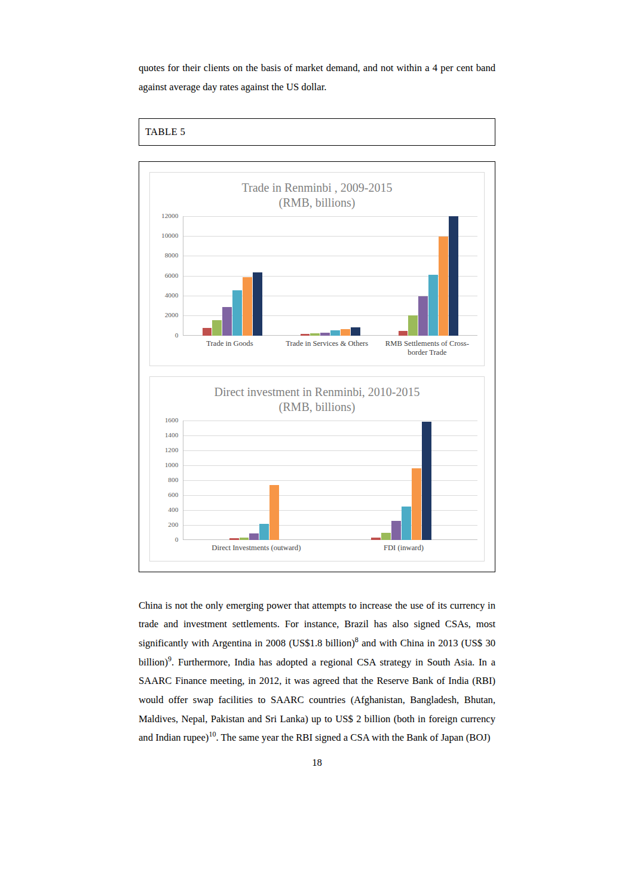quotes for their clients on the basis of market demand, and not within a 4 per cent band against average day rates against the US dollar.
TABLE 5
Trade in Renminbi , 2009-2015
(RMB, billions)
12000 10000 8000 6000 4000 2000 0
Trade in Goods
Trade in Services & Others
RMB Settlements of Cross-
border Trade
Direct investment in Renminbi, 2010-2015
(RMB, billions)
1600 1400 1200 1000 800 600 400 200 0
Direct Investments (outward)
FDI (inward)
China is not the only emerging power that attempts to increase the use of its currency in trade and investment settlements. For instance, Brazil has also signed CSAs, most significantly with Argentina in 2008 (US$1.8 billion)8 and with China in 2013 (US$ 30 billion)9. Furthermore, India has adopted a regional CSA strategy in South Asia. In a SAARC Finance meeting, in 2012, it was agreed that the Reserve Bank of India (RBI) would offer swap facilities to SAARC countries (Afghanistan, Bangladesh, Bhutan, Maldives, Nepal, Pakistan and Sri Lanka) up to US$ 2 billion (both in foreign currency and Indian rupee)10. The same year the RBI signed a CSA with the Bank of Japan (BOJ)
18